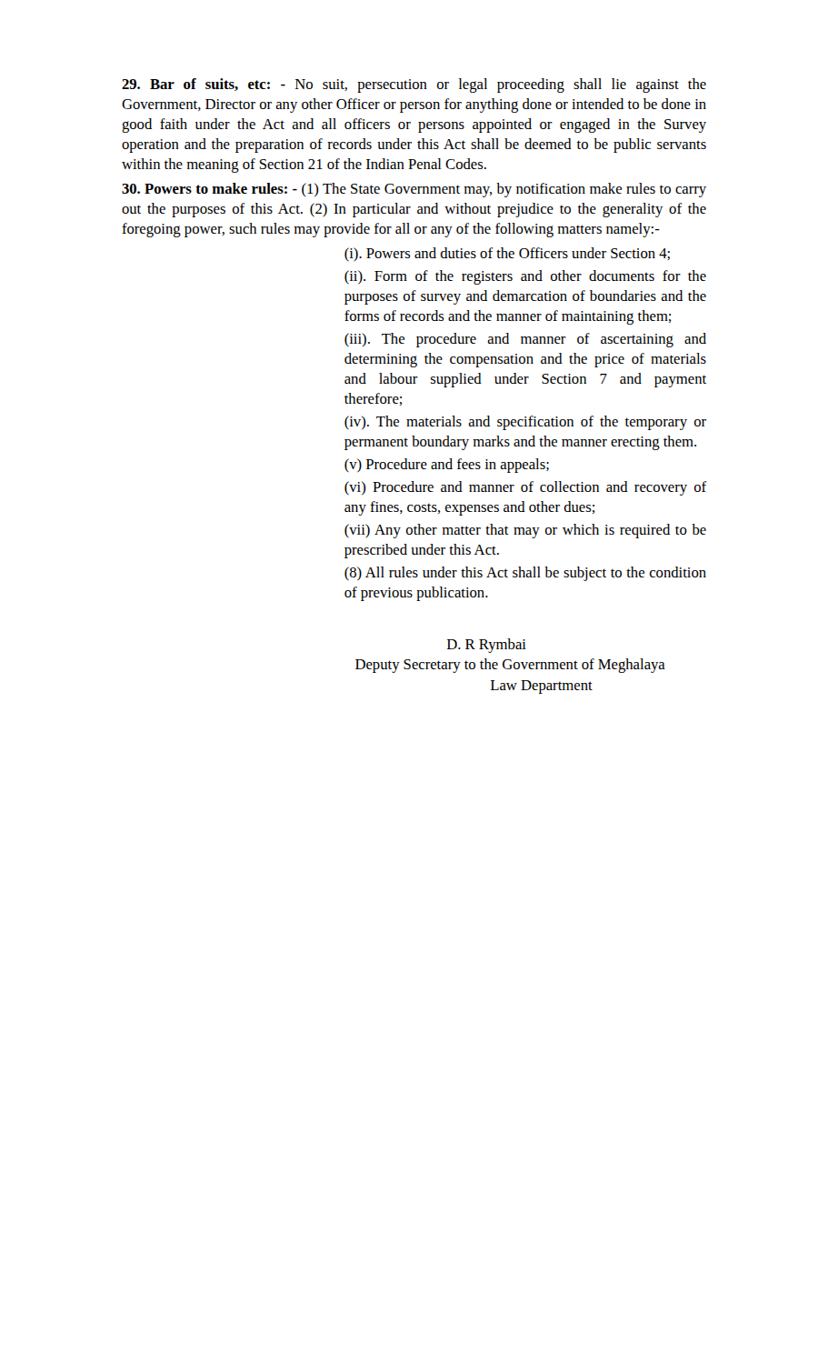29. Bar of suits, etc: - No suit, persecution or legal proceeding shall lie against the Government, Director or any other Officer or person for anything done or intended to be done in good faith under the Act and all officers or persons appointed or engaged in the Survey operation and the preparation of records under this Act shall be deemed to be public servants within the meaning of Section 21 of the Indian Penal Codes.
30. Powers to make rules: - (1) The State Government may, by notification make rules to carry out the purposes of this Act. (2) In particular and without prejudice to the generality of the foregoing power, such rules may provide for all or any of the following matters namely:-
(i). Powers and duties of the Officers under Section 4;
(ii). Form of the registers and other documents for the purposes of survey and demarcation of boundaries and the forms of records and the manner of maintaining them;
(iii). The procedure and manner of ascertaining and determining the compensation and the price of materials and labour supplied under Section 7 and payment therefore;
(iv). The materials and specification of the temporary or permanent boundary marks and the manner erecting them.
(v) Procedure and fees in appeals;
(vi) Procedure and manner of collection and recovery of any fines, costs, expenses and other dues;
(vii) Any other matter that may or which is required to be prescribed under this Act.
(8) All rules under this Act shall be subject to the condition of previous publication.
D. R Rymbai
Deputy Secretary to the Government of Meghalaya
Law Department